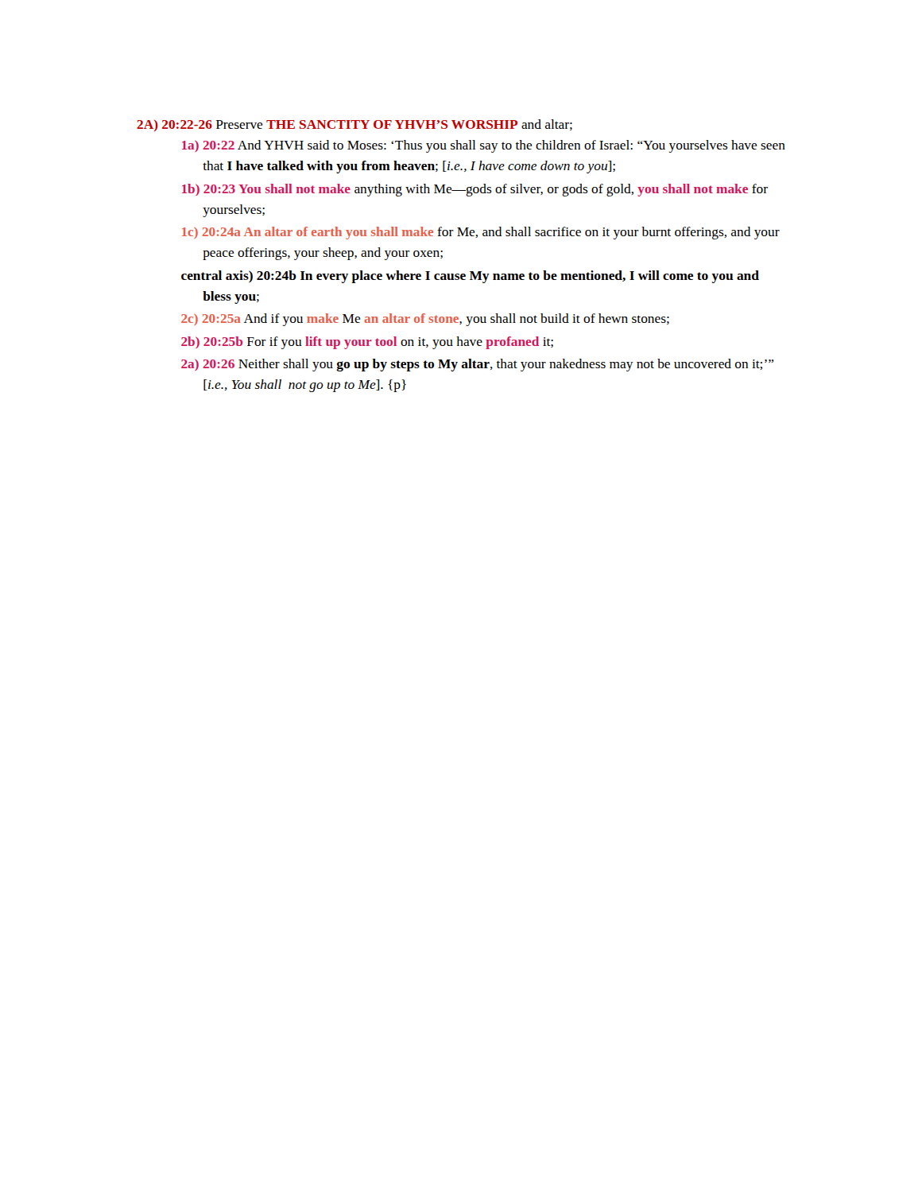2A) 20:22-26 Preserve THE SANCTITY OF YHVH’S WORSHIP and altar;
1a) 20:22 And YHVH said to Moses: ‘Thus you shall say to the children of Israel: “You yourselves have seen that I have talked with you from heaven; [i.e., I have come down to you];
1b) 20:23 You shall not make anything with Me—gods of silver, or gods of gold, you shall not make for yourselves;
1c) 20:24a An altar of earth you shall make for Me, and shall sacrifice on it your burnt offerings, and your peace offerings, your sheep, and your oxen;
central axis) 20:24b In every place where I cause My name to be mentioned, I will come to you and bless you;
2c) 20:25a And if you make Me an altar of stone, you shall not build it of hewn stones;
2b) 20:25b For if you lift up your tool on it, you have profaned it;
2a) 20:26 Neither shall you go up by steps to My altar, that your nakedness may not be uncovered on it;’” [i.e., You shall not go up to Me]. {p}